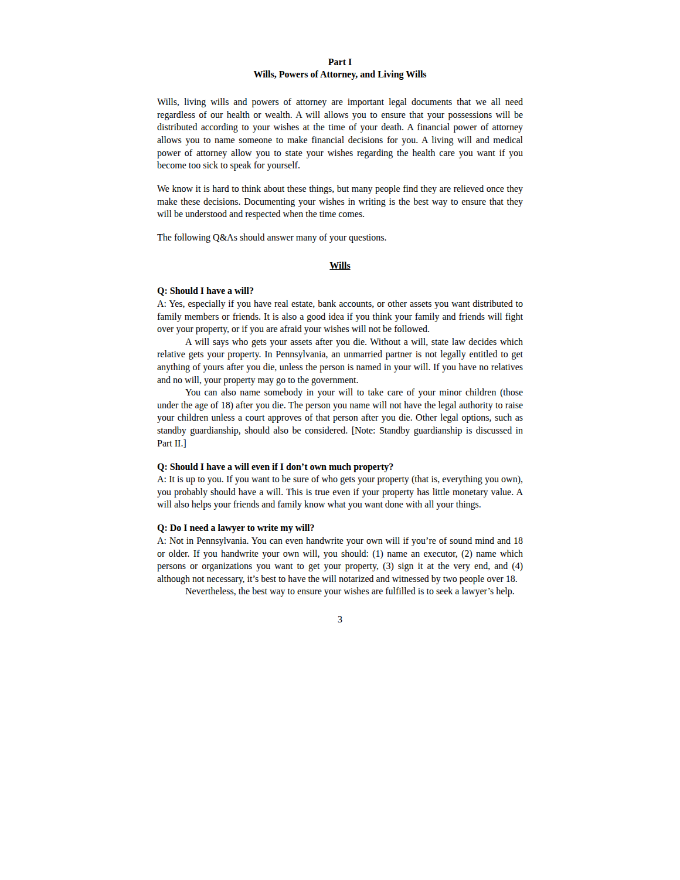Part I Wills, Powers of Attorney, and Living Wills
Wills, living wills and powers of attorney are important legal documents that we all need regardless of our health or wealth. A will allows you to ensure that your possessions will be distributed according to your wishes at the time of your death. A financial power of attorney allows you to name someone to make financial decisions for you. A living will and medical power of attorney allow you to state your wishes regarding the health care you want if you become too sick to speak for yourself.
We know it is hard to think about these things, but many people find they are relieved once they make these decisions. Documenting your wishes in writing is the best way to ensure that they will be understood and respected when the time comes.
The following Q&As should answer many of your questions.
Wills
Q: Should I have a will?
A: Yes, especially if you have real estate, bank accounts, or other assets you want distributed to family members or friends. It is also a good idea if you think your family and friends will fight over your property, or if you are afraid your wishes will not be followed.
A will says who gets your assets after you die. Without a will, state law decides which relative gets your property. In Pennsylvania, an unmarried partner is not legally entitled to get anything of yours after you die, unless the person is named in your will. If you have no relatives and no will, your property may go to the government.
You can also name somebody in your will to take care of your minor children (those under the age of 18) after you die. The person you name will not have the legal authority to raise your children unless a court approves of that person after you die. Other legal options, such as standby guardianship, should also be considered. [Note: Standby guardianship is discussed in Part II.]
Q: Should I have a will even if I don’t own much property?
A: It is up to you. If you want to be sure of who gets your property (that is, everything you own), you probably should have a will. This is true even if your property has little monetary value. A will also helps your friends and family know what you want done with all your things.
Q: Do I need a lawyer to write my will?
A: Not in Pennsylvania. You can even handwrite your own will if you’re of sound mind and 18 or older. If you handwrite your own will, you should: (1) name an executor, (2) name which persons or organizations you want to get your property, (3) sign it at the very end, and (4) although not necessary, it’s best to have the will notarized and witnessed by two people over 18.
Nevertheless, the best way to ensure your wishes are fulfilled is to seek a lawyer’s help.
3